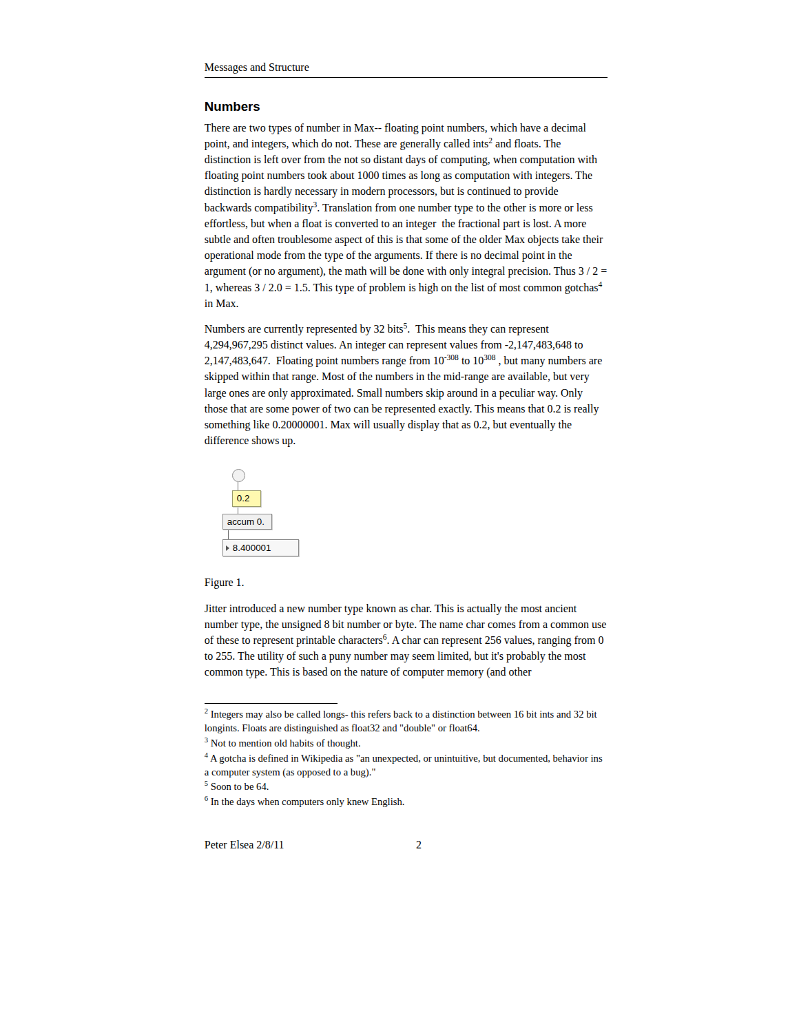Messages and Structure
Numbers
There are two types of number in Max-- floating point numbers, which have a decimal point, and integers, which do not. These are generally called ints2 and floats. The distinction is left over from the not so distant days of computing, when computation with floating point numbers took about 1000 times as long as computation with integers. The distinction is hardly necessary in modern processors, but is continued to provide backwards compatibility3. Translation from one number type to the other is more or less effortless, but when a float is converted to an integer the fractional part is lost. A more subtle and often troublesome aspect of this is that some of the older Max objects take their operational mode from the type of the arguments. If there is no decimal point in the argument (or no argument), the math will be done with only integral precision. Thus 3 / 2 = 1, whereas 3 / 2.0 = 1.5. This type of problem is high on the list of most common gotchas4 in Max.
Numbers are currently represented by 32 bits5. This means they can represent 4,294,967,295 distinct values. An integer can represent values from -2,147,483,648 to 2,147,483,647. Floating point numbers range from 10-308 to 10308 , but many numbers are skipped within that range. Most of the numbers in the mid-range are available, but very large ones are only approximated. Small numbers skip around in a peculiar way. Only those that are some power of two can be represented exactly. This means that 0.2 is really something like 0.20000001. Max will usually display that as 0.2, but eventually the difference shows up.
0.2
accum 0.
8.400001
Figure 1.
Jitter introduced a new number type known as char. This is actually the most ancient number type, the unsigned 8 bit number or byte. The name char comes from a common use of these to represent printable characters6. A char can represent 256 values, ranging from 0 to 255. The utility of such a puny number may seem limited, but it's probably the most common type. This is based on the nature of computer memory (and other
2 Integers may also be called longs- this refers back to a distinction between 16 bit ints and 32 bit longints. Floats are distinguished as float32 and "double" or float64.
3 Not to mention old habits of thought.
4 A gotcha is defined in Wikipedia as "an unexpected, or unintuitive, but documented, behavior ins a computer system (as opposed to a bug)."
5 Soon to be 64.
6 In the days when computers only knew English.
Peter Elsea 2/8/11
2